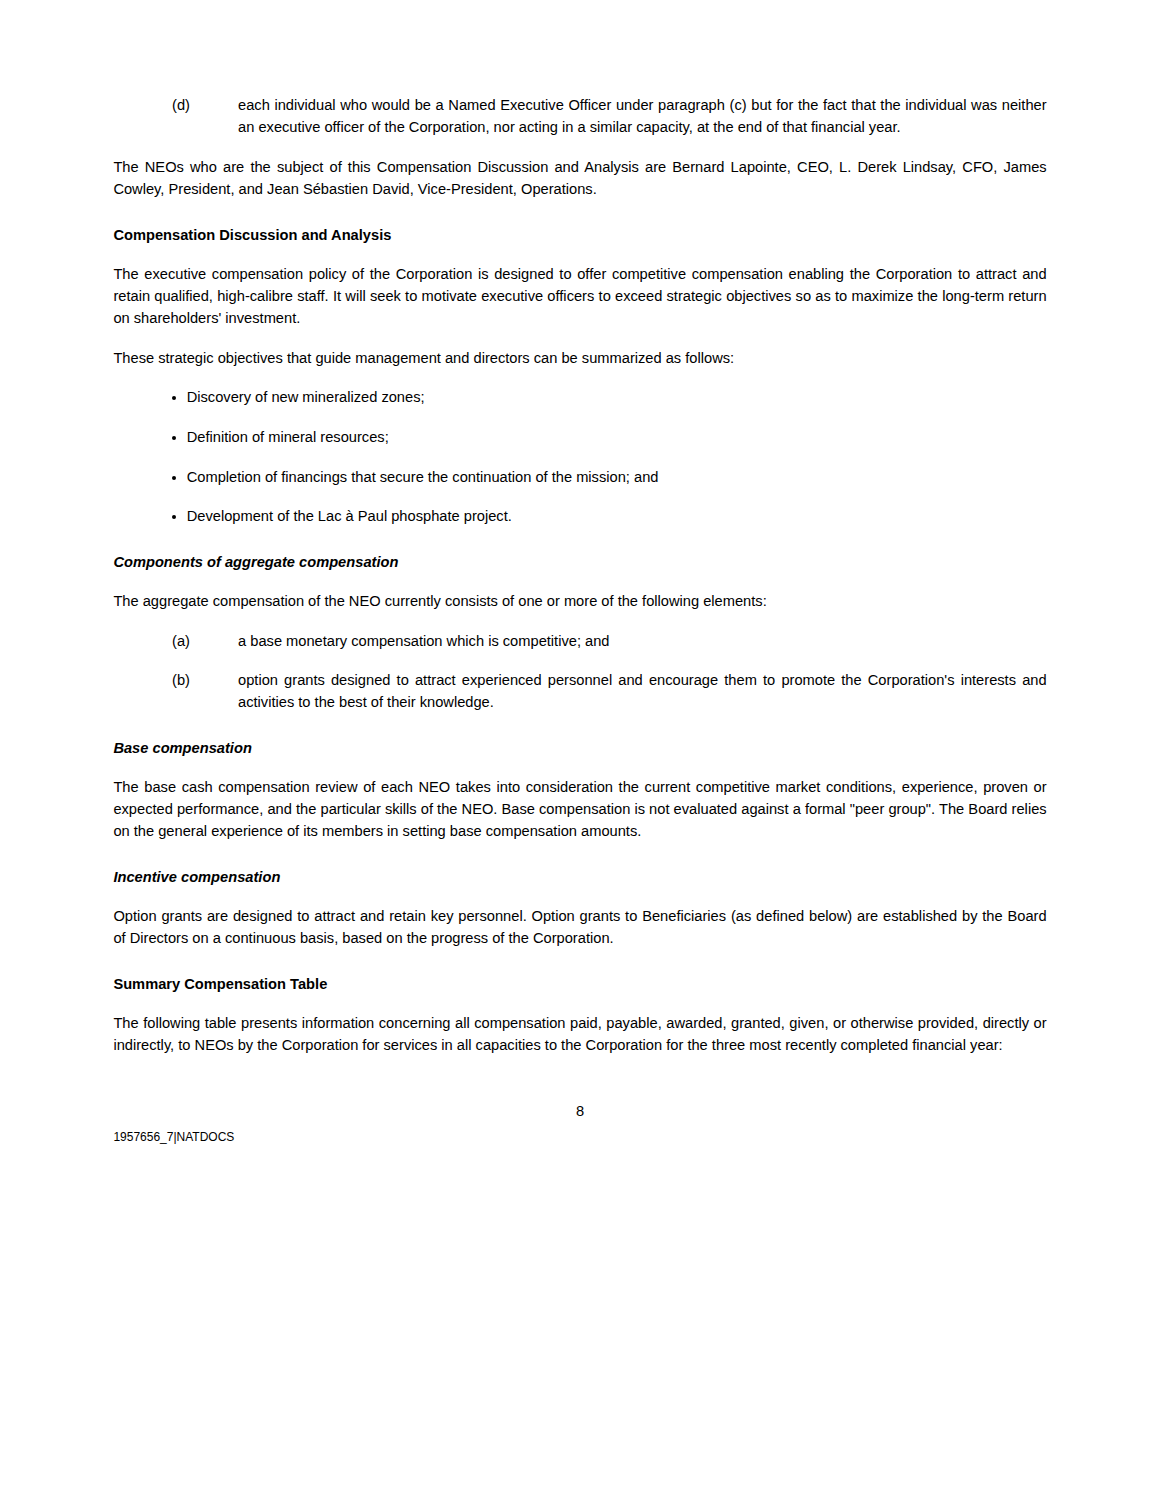(d)
each individual who would be a Named Executive Officer under paragraph (c) but for the fact that the individual was neither an executive officer of the Corporation, nor acting in a similar capacity, at the end of that financial year.
The NEOs who are the subject of this Compensation Discussion and Analysis are Bernard Lapointe, CEO, L. Derek Lindsay, CFO, James Cowley, President, and Jean Sébastien David, Vice-President, Operations.
Compensation Discussion and Analysis
The executive compensation policy of the Corporation is designed to offer competitive compensation enabling the Corporation to attract and retain qualified, high-calibre staff. It will seek to motivate executive officers to exceed strategic objectives so as to maximize the long-term return on shareholders' investment.
These strategic objectives that guide management and directors can be summarized as follows:
Discovery of new mineralized zones;
Definition of mineral resources;
Completion of financings that secure the continuation of the mission; and
Development of the Lac à Paul phosphate project.
Components of aggregate compensation
The aggregate compensation of the NEO currently consists of one or more of the following elements:
(a)
a base monetary compensation which is competitive; and
(b)
option grants designed to attract experienced personnel and encourage them to promote the Corporation's interests and activities to the best of their knowledge.
Base compensation
The base cash compensation review of each NEO takes into consideration the current competitive market conditions, experience, proven or expected performance, and the particular skills of the NEO. Base compensation is not evaluated against a formal "peer group". The Board relies on the general experience of its members in setting base compensation amounts.
Incentive compensation
Option grants are designed to attract and retain key personnel. Option grants to Beneficiaries (as defined below) are established by the Board of Directors on a continuous basis, based on the progress of the Corporation.
Summary Compensation Table
The following table presents information concerning all compensation paid, payable, awarded, granted, given, or otherwise provided, directly or indirectly, to NEOs by the Corporation for services in all capacities to the Corporation for the three most recently completed financial year:
8
1957656_7|NATDOCS